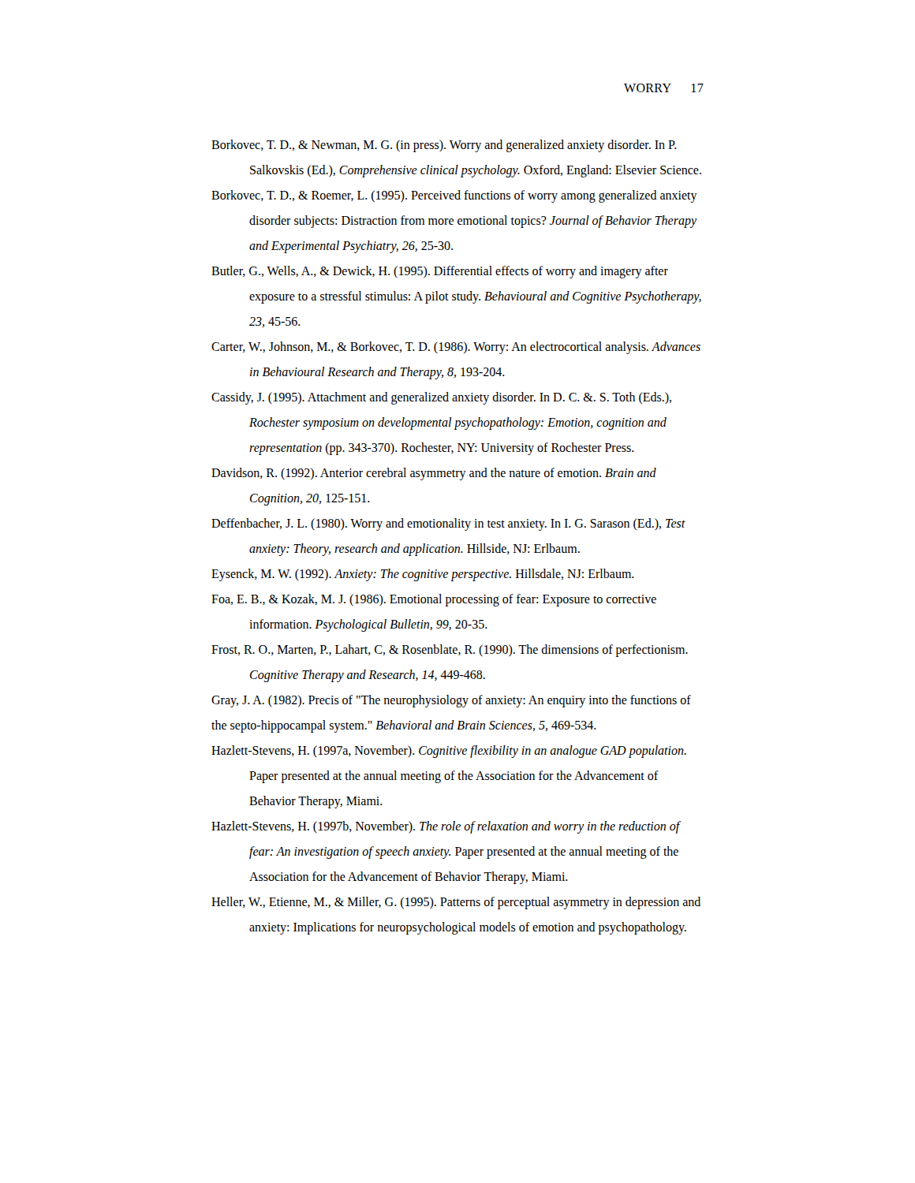WORRY17
Borkovec, T. D., & Newman, M. G. (in press). Worry and generalized anxiety disorder. In P. Salkovskis (Ed.), Comprehensive clinical psychology. Oxford, England: Elsevier Science.
Borkovec, T. D., & Roemer, L. (1995). Perceived functions of worry among generalized anxiety disorder subjects: Distraction from more emotional topics? Journal of Behavior Therapy and Experimental Psychiatry, 26, 25-30.
Butler, G., Wells, A., & Dewick, H. (1995). Differential effects of worry and imagery after exposure to a stressful stimulus: A pilot study. Behavioural and Cognitive Psychotherapy, 23, 45-56.
Carter, W., Johnson, M., & Borkovec, T. D. (1986). Worry: An electrocortical analysis. Advances in Behavioural Research and Therapy, 8, 193-204.
Cassidy, J. (1995). Attachment and generalized anxiety disorder. In D. C. &. S. Toth (Eds.), Rochester symposium on developmental psychopathology: Emotion, cognition and representation (pp. 343-370). Rochester, NY: University of Rochester Press.
Davidson, R. (1992). Anterior cerebral asymmetry and the nature of emotion. Brain and Cognition, 20, 125-151.
Deffenbacher, J. L. (1980). Worry and emotionality in test anxiety. In I. G. Sarason (Ed.), Test anxiety: Theory, research and application. Hillside, NJ: Erlbaum.
Eysenck, M. W. (1992). Anxiety: The cognitive perspective. Hillsdale, NJ: Erlbaum.
Foa, E. B., & Kozak, M. J. (1986). Emotional processing of fear: Exposure to corrective information. Psychological Bulletin, 99, 20-35.
Frost, R. O., Marten, P., Lahart, C, & Rosenblate, R. (1990). The dimensions of perfectionism. Cognitive Therapy and Research, 14, 449-468.
Gray, J. A. (1982). Precis of "The neurophysiology of anxiety: An enquiry into the functions of the septo-hippocampal system." Behavioral and Brain Sciences, 5, 469-534.
Hazlett-Stevens, H. (1997a, November). Cognitive flexibility in an analogue GAD population. Paper presented at the annual meeting of the Association for the Advancement of Behavior Therapy, Miami.
Hazlett-Stevens, H. (1997b, November). The role of relaxation and worry in the reduction of fear: An investigation of speech anxiety. Paper presented at the annual meeting of the Association for the Advancement of Behavior Therapy, Miami.
Heller, W., Etienne, M., & Miller, G. (1995). Patterns of perceptual asymmetry in depression and anxiety: Implications for neuropsychological models of emotion and psychopathology.